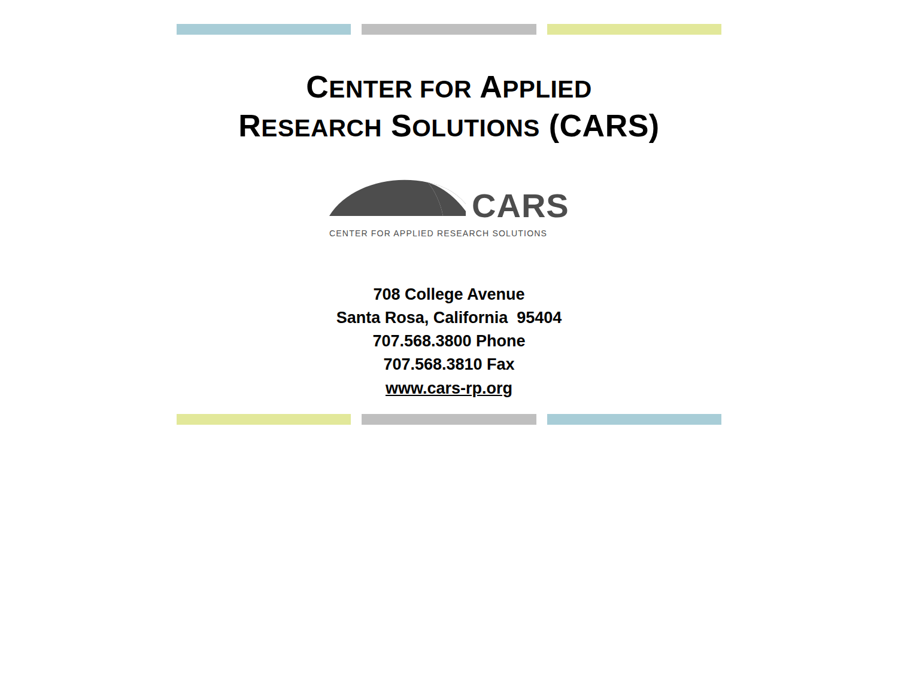CENTER FOR APPLIED
RESEARCH SOLUTIONS (CARS)
CARS CENTER FOR APPLIED RESEARCH SOLUTIONS
708 College Avenue
Santa Rosa, California 95404
707.568.3800 Phone
707.568.3810 Fax
www.cars-rp.org